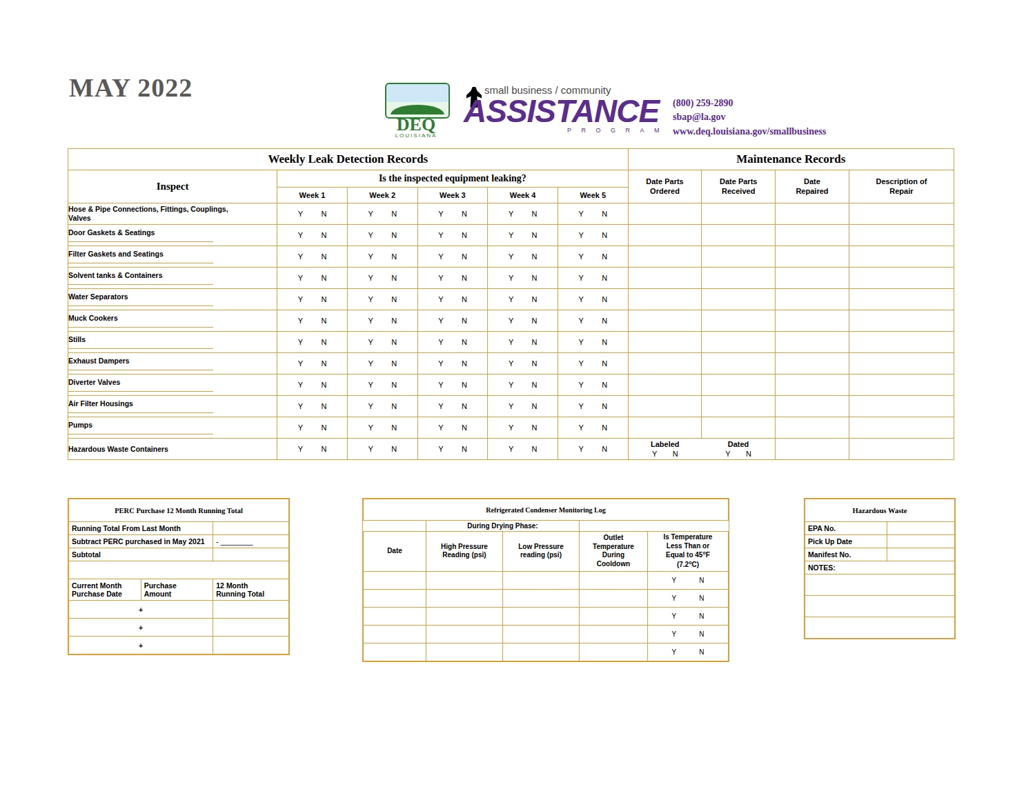MAY 2022
DEQ
LOUISIANA
small business / community
ASSISTANCE
P R O G R A M
(800) 259-2890
sbap@la.gov
www.deq.louisiana.gov/smallbusiness
| Weekly Leak Detection Records | Maintenance Records |
| Inspect | Is the inspected equipment leaking? | Date Parts Ordered | Date Parts Received | Date Repaired | Description of Repair |
| Week 1 | Week 2 | Week 3 | Week 4 | Week 5 |
| Hose & Pipe Connections, Fittings, Couplings, Valves | Y N | Y N | Y N | Y N | Y N | | | | |
| Door Gaskets & Seatings | Y N | Y N | Y N | Y N | Y N | | | | |
| Filter Gaskets and Seatings | Y N | Y N | Y N | Y N | Y N | | | | |
| Solvent tanks & Containers | Y N | Y N | Y N | Y N | Y N | | | | |
| Water Separators | Y N | Y N | Y N | Y N | Y N | | | | |
| Muck Cookers | Y N | Y N | Y N | Y N | Y N | | | | |
| Stills | Y N | Y N | Y N | Y N | Y N | | | | |
| Exhaust Dampers | Y N | Y N | Y N | Y N | Y N | | | | |
| Diverter Valves | Y N | Y N | Y N | Y N | Y N | | | | |
| Air Filter Housings | Y N | Y N | Y N | Y N | Y N | | | | |
| Pumps | Y N | Y N | Y N | Y N | Y N | | | | |
| Hazardous Waste Containers | Y N | Y N | Y N | Y N | Y N | / Labeled / Dated / / Y N / Y N / | | |
| PERC Purchase 12 Month Running Total |
| Running Total From Last Month | |
| Subtract PERC purchased in May 2021 | - ________ |
| Subtotal | |
| Current Month Purchase Date | Purchase Amount | 12 Month Running Total |
| + | |
| + | |
| + | |
| Refrigerated Condenser Monitoring Log |
| | During Drying Phase: | | |
| Date | High Pressure Reading (psi) | Low Pressure reading (psi) | Outlet Temperature During Cooldown | Is Temperature Less Than or Equal to 45 o F (7.2 o C) |
| | | | | Y N |
| | | | | Y N |
| | | | | Y N |
| | | | | Y N |
| | | | | Y N |
| Hazardous Waste |
| EPA No. | |
| Pick Up Date | |
| Manifest No. | |
| NOTES: |